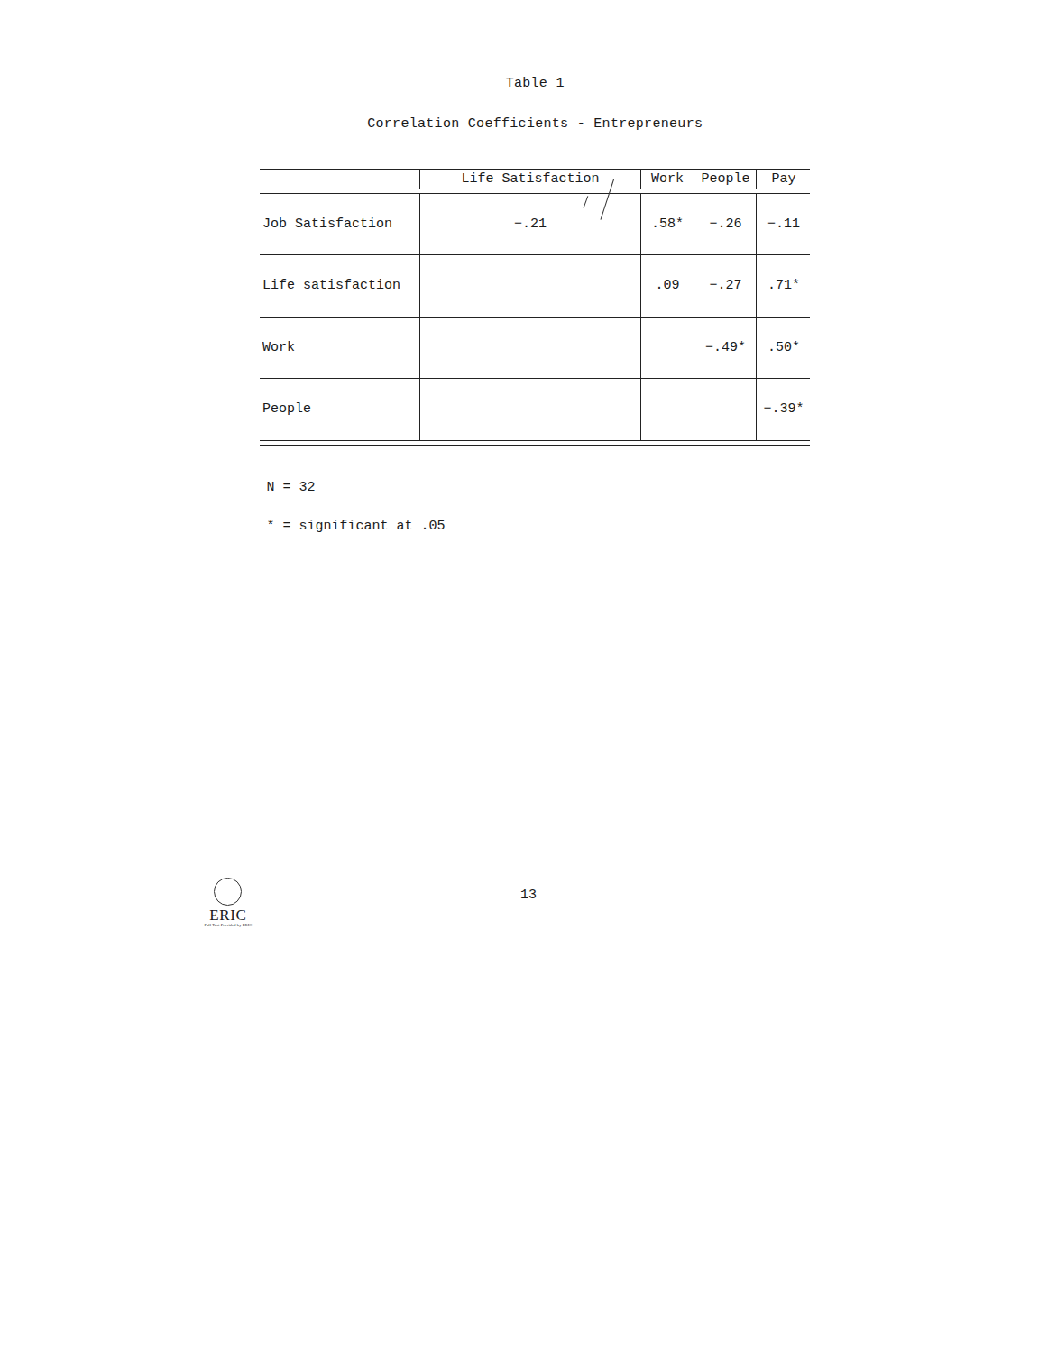Table 1
Correlation Coefficients - Entrepreneurs
Correlation Coefficients - Entrepreneurs
| | Life Satisfaction | Work | People | Pay |
| --- | --- | --- | --- | --- |
| Job Satisfaction | −.21 | .58* | −.26 | −.11 |
| Life satisfaction | | .09 | −.27 | .71* |
| Work | | | −.49* | .50* |
| People | | | | −.39* |
N = 32
* = significant at .05
13
ERIC
Full Text Provided by ERIC